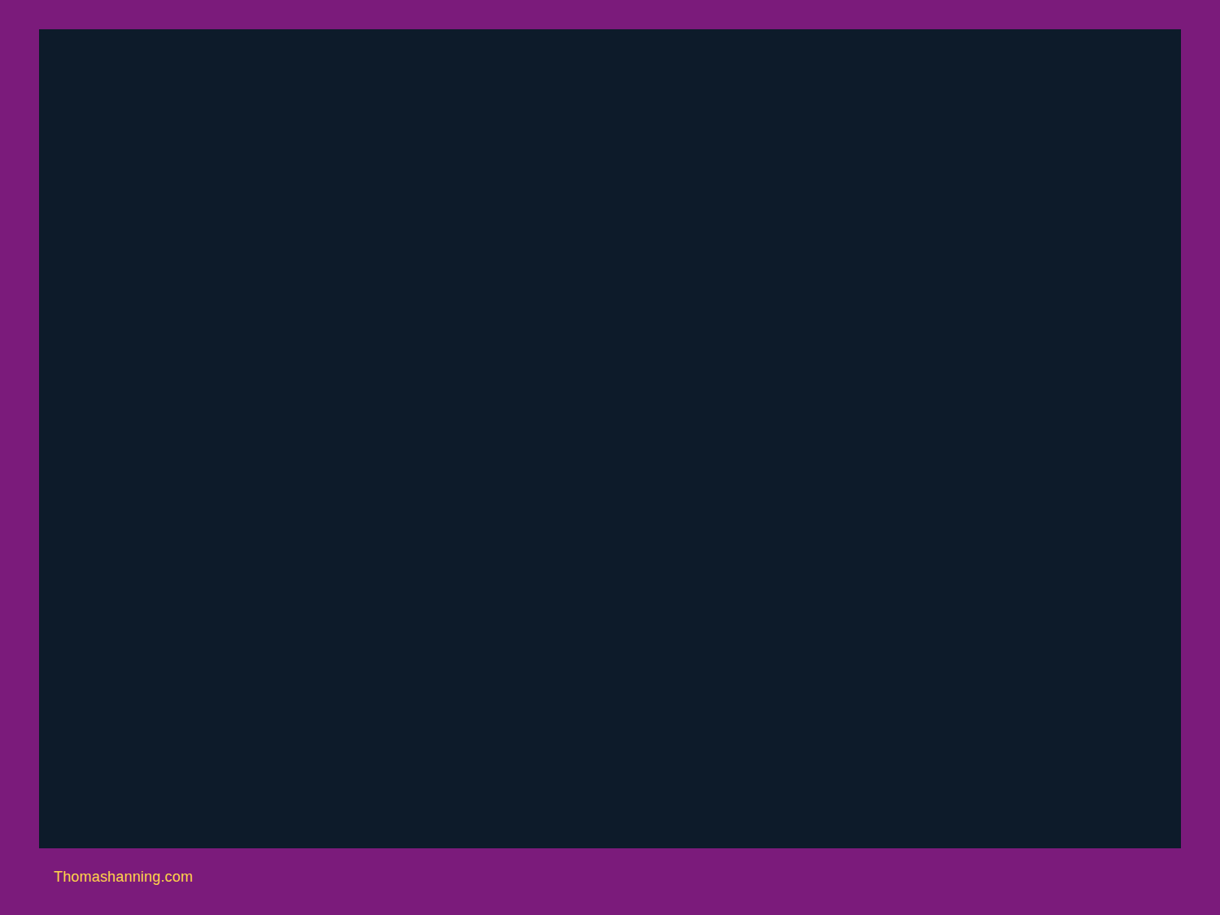Thomashanning.com